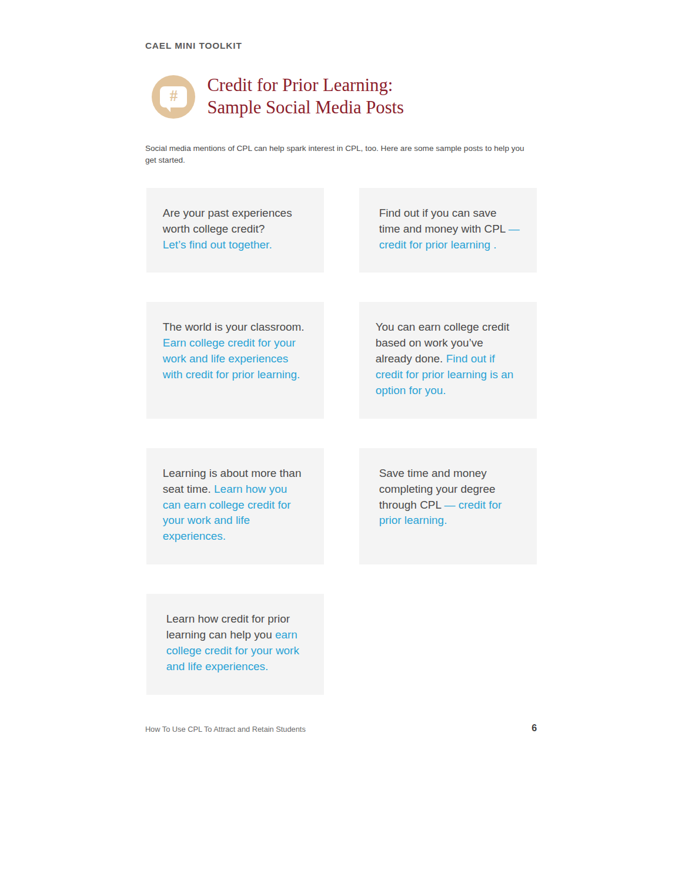CAEL Mini Toolkit
#
Credit for Prior Learning:
Sample Social Media Posts
Social media mentions of CPL can help spark interest in CPL, too. Here are some sample posts to help you get started.
Are your past experiences worth college credit?
Let’s find out together.
Find out if you can save time and money with CPL — credit for prior learning .
The world is your classroom. Earn college credit for your work and life experiences with credit for prior learning.
You can earn college credit based on work you’ve already done. Find out if credit for prior learning is an option for you.
Learning is about more than seat time. Learn how you can earn college credit for your work and life experiences.
Save time and money completing your degree through CPL — credit for prior learning.
Learn how credit for prior learning can help you earn college credit for your work and life experiences.
How To Use CPL To Attract and Retain Students
6